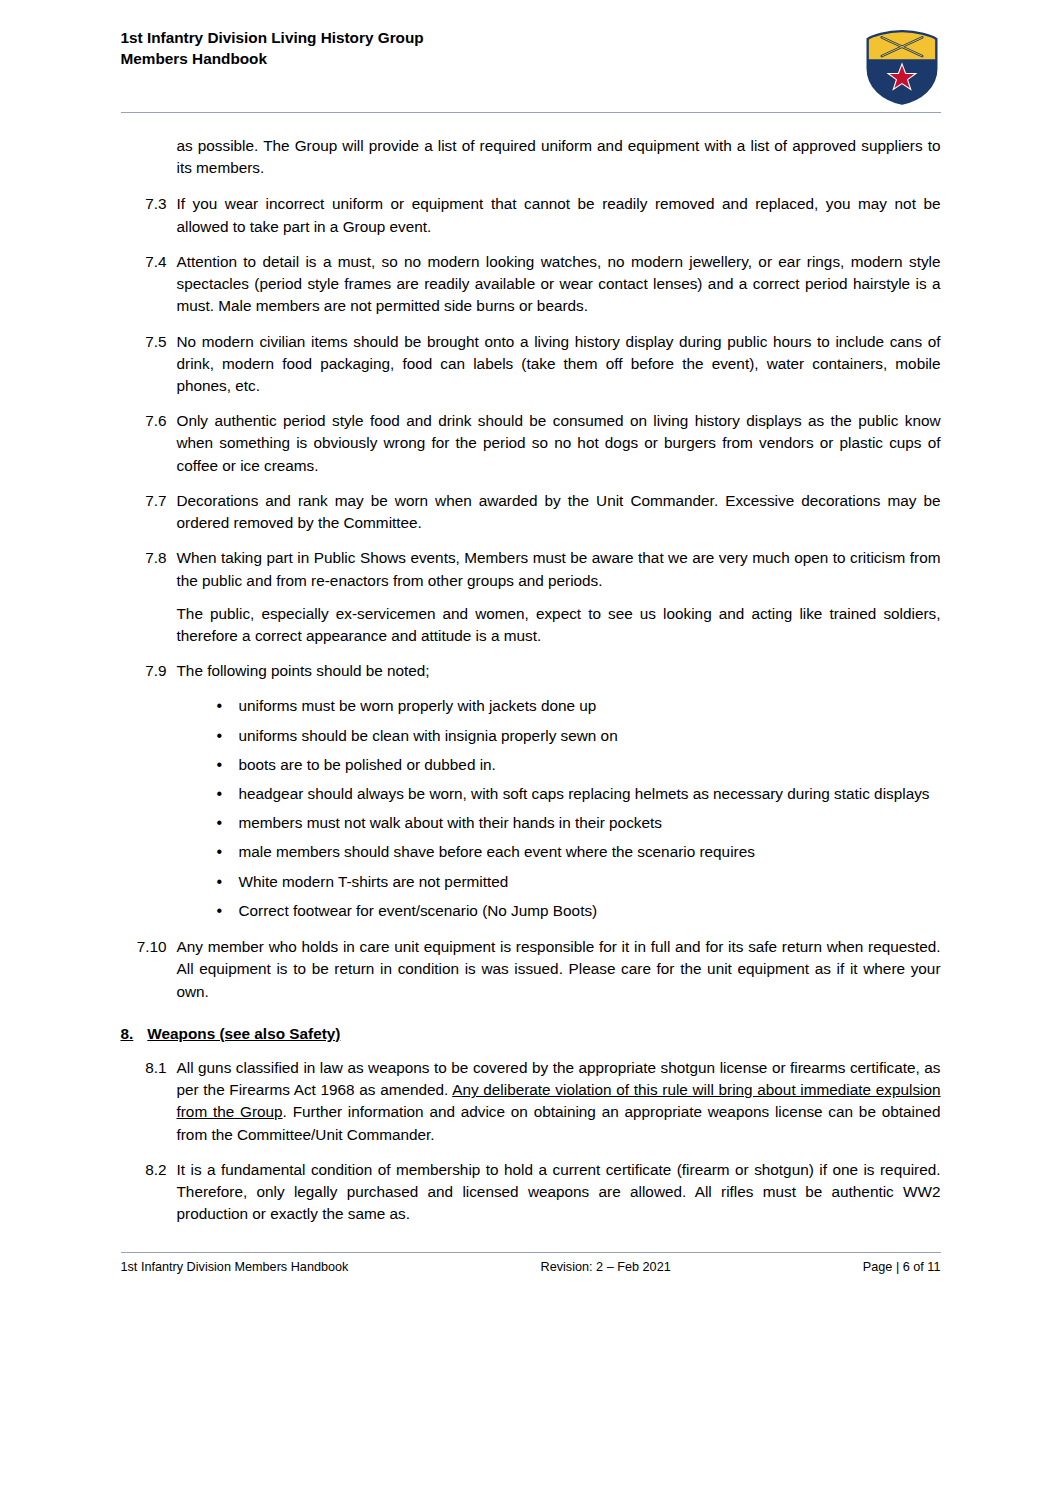1st Infantry Division Living History Group
Members Handbook
as possible. The Group will provide a list of required uniform and equipment with a list of approved suppliers to its members.
7.3
If you wear incorrect uniform or equipment that cannot be readily removed and replaced, you may not be allowed to take part in a Group event.
7.4
Attention to detail is a must, so no modern looking watches, no modern jewellery, or ear rings, modern style spectacles (period style frames are readily available or wear contact lenses) and a correct period hairstyle is a must. Male members are not permitted side burns or beards.
7.5
No modern civilian items should be brought onto a living history display during public hours to include cans of drink, modern food packaging, food can labels (take them off before the event), water containers, mobile phones, etc.
7.6
Only authentic period style food and drink should be consumed on living history displays as the public know when something is obviously wrong for the period so no hot dogs or burgers from vendors or plastic cups of coffee or ice creams.
7.7
Decorations and rank may be worn when awarded by the Unit Commander. Excessive decorations may be ordered removed by the Committee.
7.8
When taking part in Public Shows events, Members must be aware that we are very much open to criticism from the public and from re-enactors from other groups and periods.
The public, especially ex-servicemen and women, expect to see us looking and acting like trained soldiers, therefore a correct appearance and attitude is a must.
7.9
The following points should be noted;
uniforms must be worn properly with jackets done up
uniforms should be clean with insignia properly sewn on
boots are to be polished or dubbed in.
headgear should always be worn, with soft caps replacing helmets as necessary during static displays
members must not walk about with their hands in their pockets
male members should shave before each event where the scenario requires
White modern T-shirts are not permitted
Correct footwear for event/scenario (No Jump Boots)
7.10
Any member who holds in care unit equipment is responsible for it in full and for its safe return when requested. All equipment is to be return in condition is was issued. Please care for the unit equipment as if it where your own.
8. Weapons (see also Safety)
8.1
All guns classified in law as weapons to be covered by the appropriate shotgun license or firearms certificate, as per the Firearms Act 1968 as amended. Any deliberate violation of this rule will bring about immediate expulsion from the Group. Further information and advice on obtaining an appropriate weapons license can be obtained from the Committee/Unit Commander.
8.2
It is a fundamental condition of membership to hold a current certificate (firearm or shotgun) if one is required. Therefore, only legally purchased and licensed weapons are allowed. All rifles must be authentic WW2 production or exactly the same as.
1st Infantry Division Members Handbook
Revision: 2 – Feb 2021
Page | 6 of 11